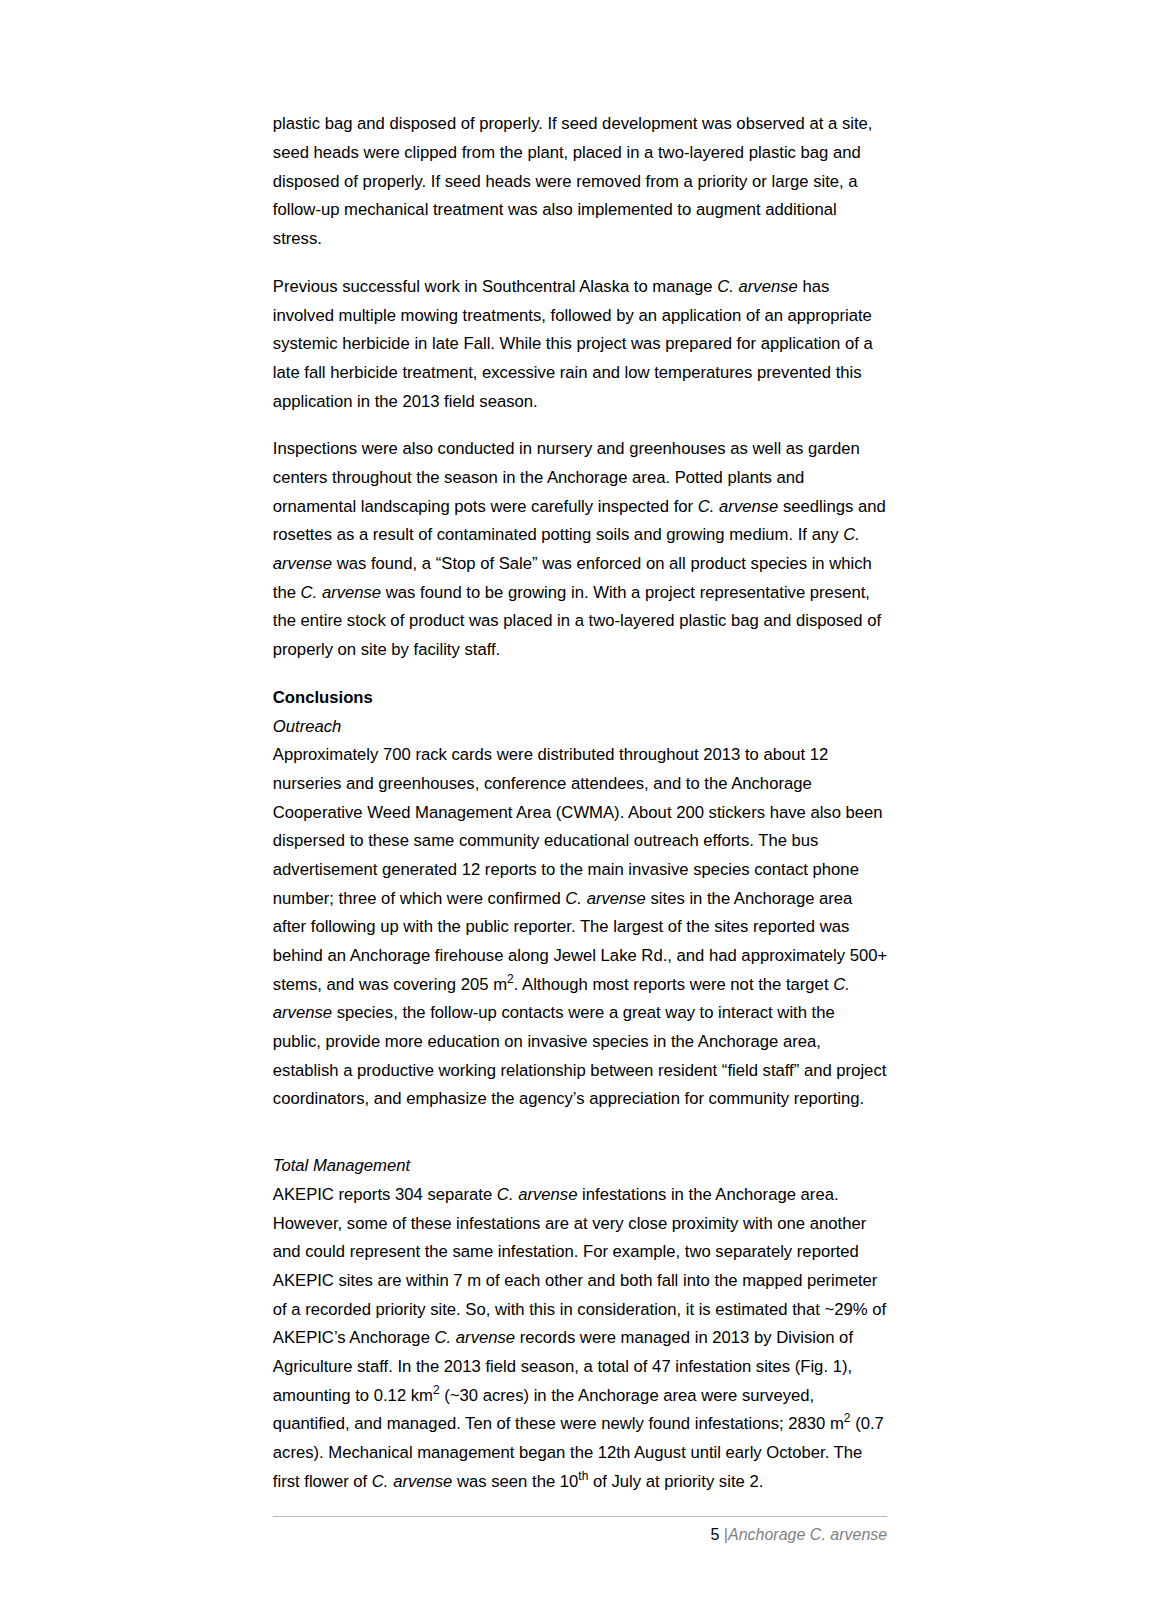plastic bag and disposed of properly. If seed development was observed at a site, seed heads were clipped from the plant, placed in a two-layered plastic bag and disposed of properly. If seed heads were removed from a priority or large site, a follow-up mechanical treatment was also implemented to augment additional stress.
Previous successful work in Southcentral Alaska to manage C. arvense has involved multiple mowing treatments, followed by an application of an appropriate systemic herbicide in late Fall. While this project was prepared for application of a late fall herbicide treatment, excessive rain and low temperatures prevented this application in the 2013 field season.
Inspections were also conducted in nursery and greenhouses as well as garden centers throughout the season in the Anchorage area. Potted plants and ornamental landscaping pots were carefully inspected for C. arvense seedlings and rosettes as a result of contaminated potting soils and growing medium. If any C. arvense was found, a “Stop of Sale” was enforced on all product species in which the C. arvense was found to be growing in. With a project representative present, the entire stock of product was placed in a two-layered plastic bag and disposed of properly on site by facility staff.
Conclusions
Outreach
Approximately 700 rack cards were distributed throughout 2013 to about 12 nurseries and greenhouses, conference attendees, and to the Anchorage Cooperative Weed Management Area (CWMA). About 200 stickers have also been dispersed to these same community educational outreach efforts. The bus advertisement generated 12 reports to the main invasive species contact phone number; three of which were confirmed C. arvense sites in the Anchorage area after following up with the public reporter. The largest of the sites reported was behind an Anchorage firehouse along Jewel Lake Rd., and had approximately 500+ stems, and was covering 205 m2. Although most reports were not the target C. arvense species, the follow-up contacts were a great way to interact with the public, provide more education on invasive species in the Anchorage area, establish a productive working relationship between resident “field staff” and project coordinators, and emphasize the agency’s appreciation for community reporting.
Total Management
AKEPIC reports 304 separate C. arvense infestations in the Anchorage area. However, some of these infestations are at very close proximity with one another and could represent the same infestation. For example, two separately reported AKEPIC sites are within 7 m of each other and both fall into the mapped perimeter of a recorded priority site. So, with this in consideration, it is estimated that ~29% of AKEPIC’s Anchorage C. arvense records were managed in 2013 by Division of Agriculture staff. In the 2013 field season, a total of 47 infestation sites (Fig. 1), amounting to 0.12 km2 (~30 acres) in the Anchorage area were surveyed, quantified, and managed. Ten of these were newly found infestations; 2830 m2 (0.7 acres). Mechanical management began the 12th August until early October. The first flower of C. arvense was seen the 10th of July at priority site 2.
5 |Anchorage C. arvense